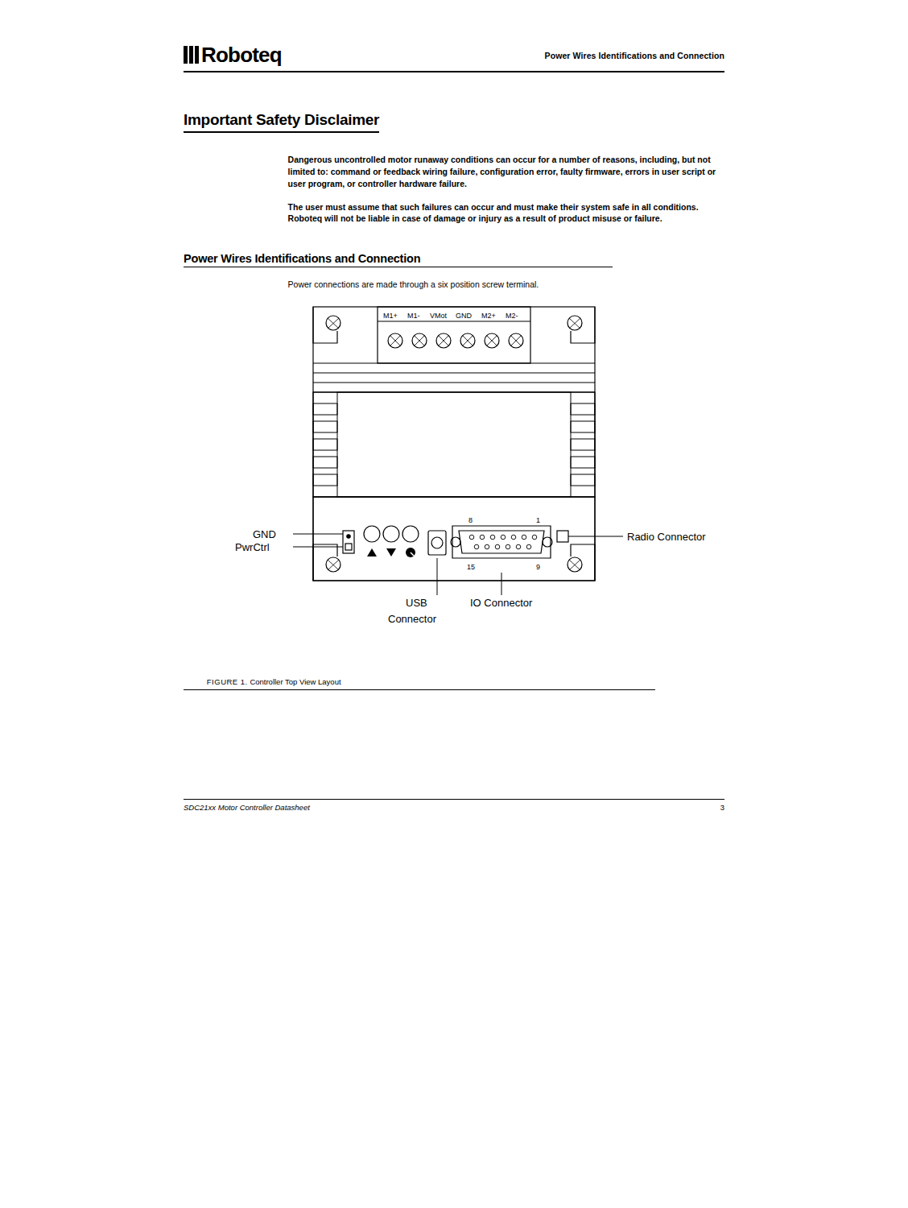Roboteq
Power Wires Identifications and Connection
Important Safety Disclaimer
Dangerous uncontrolled motor runaway conditions can occur for a number of reasons, including, but not limited to: command or feedback wiring failure, configuration error, faulty firmware, errors in user script or user program, or controller hardware failure.
The user must assume that such failures can occur and must make their system safe in all conditions. Roboteq will not be liable in case of damage or injury as a result of product misuse or failure.
Power Wires Identifications and Connection
Power connections are made through a six position screw terminal.
M1+ M1- VMot GND M2+ M2- 8 1 15 9 GND PwrCtrl Radio Connector USB Connector IO Connector
FIGURE 1. Controller Top View Layout
SDC21xx Motor Controller Datasheet 3